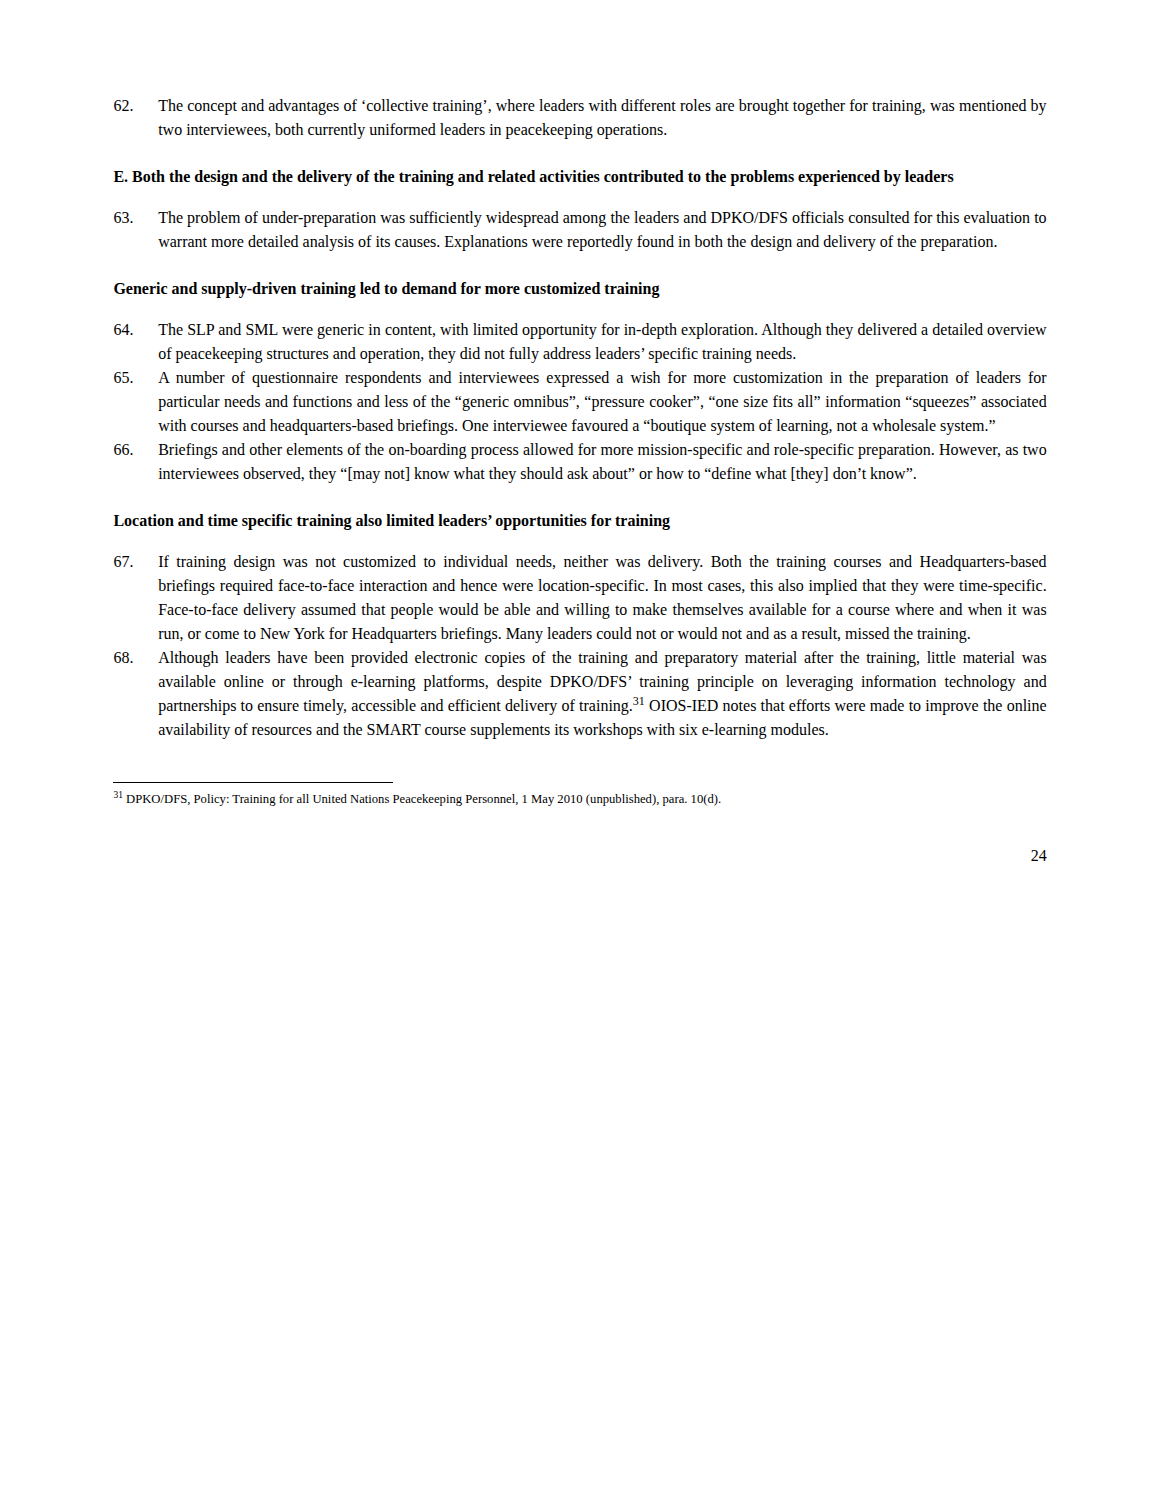62. The concept and advantages of ‘collective training’, where leaders with different roles are brought together for training, was mentioned by two interviewees, both currently uniformed leaders in peacekeeping operations.
E. Both the design and the delivery of the training and related activities contributed to the problems experienced by leaders
63. The problem of under-preparation was sufficiently widespread among the leaders and DPKO/DFS officials consulted for this evaluation to warrant more detailed analysis of its causes. Explanations were reportedly found in both the design and delivery of the preparation.
Generic and supply-driven training led to demand for more customized training
64. The SLP and SML were generic in content, with limited opportunity for in-depth exploration. Although they delivered a detailed overview of peacekeeping structures and operation, they did not fully address leaders’ specific training needs.
65. A number of questionnaire respondents and interviewees expressed a wish for more customization in the preparation of leaders for particular needs and functions and less of the “generic omnibus”, “pressure cooker”, “one size fits all” information “squeezes” associated with courses and headquarters-based briefings. One interviewee favoured a “boutique system of learning, not a wholesale system.”
66. Briefings and other elements of the on-boarding process allowed for more mission-specific and role-specific preparation. However, as two interviewees observed, they “[may not] know what they should ask about” or how to “define what [they] don’t know”.
Location and time specific training also limited leaders’ opportunities for training
67. If training design was not customized to individual needs, neither was delivery. Both the training courses and Headquarters-based briefings required face-to-face interaction and hence were location-specific. In most cases, this also implied that they were time-specific. Face-to-face delivery assumed that people would be able and willing to make themselves available for a course where and when it was run, or come to New York for Headquarters briefings. Many leaders could not or would not and as a result, missed the training.
68. Although leaders have been provided electronic copies of the training and preparatory material after the training, little material was available online or through e-learning platforms, despite DPKO/DFS’ training principle on leveraging information technology and partnerships to ensure timely, accessible and efficient delivery of training.31 OIOS-IED notes that efforts were made to improve the online availability of resources and the SMART course supplements its workshops with six e-learning modules.
31 DPKO/DFS, Policy: Training for all United Nations Peacekeeping Personnel, 1 May 2010 (unpublished), para. 10(d).
24